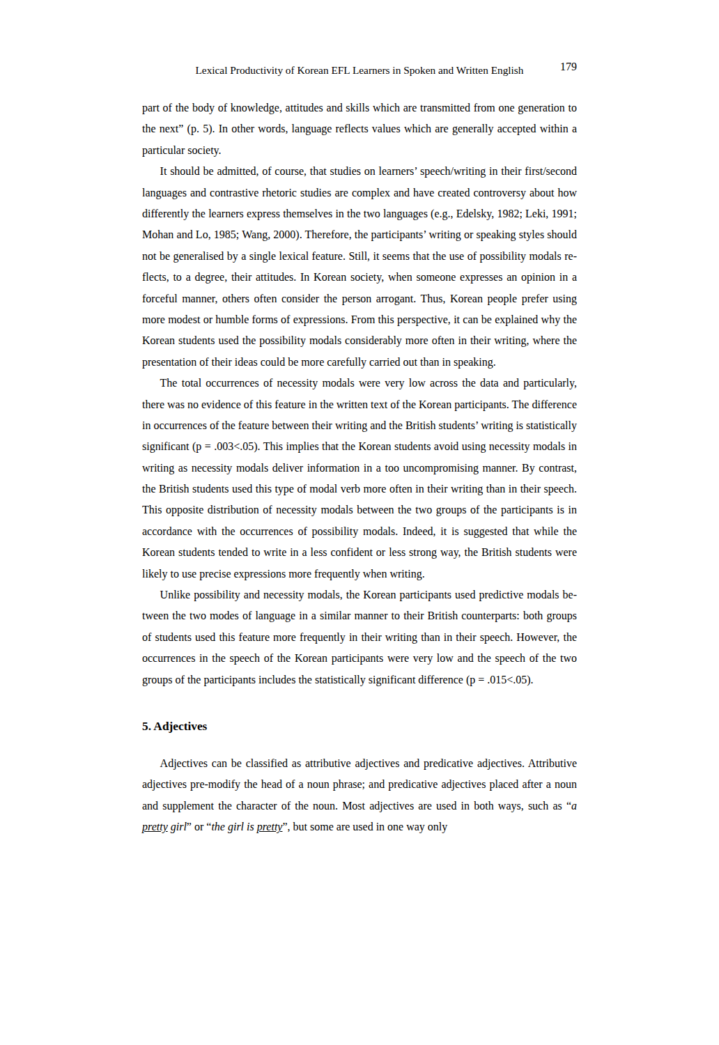Lexical Productivity of Korean EFL Learners in Spoken and Written English 179
part of the body of knowledge, attitudes and skills which are transmitted from one generation to the next” (p. 5). In other words, language reflects values which are generally accepted within a particular society.
It should be admitted, of course, that studies on learners’ speech/writing in their first/second languages and contrastive rhetoric studies are complex and have created controversy about how differently the learners express themselves in the two languages (e.g., Edelsky, 1982; Leki, 1991; Mohan and Lo, 1985; Wang, 2000). Therefore, the participants’ writing or speaking styles should not be generalised by a single lexical feature. Still, it seems that the use of possibility modals reflects, to a degree, their attitudes. In Korean society, when someone expresses an opinion in a forceful manner, others often consider the person arrogant. Thus, Korean people prefer using more modest or humble forms of expressions. From this perspective, it can be explained why the Korean students used the possibility modals considerably more often in their writing, where the presentation of their ideas could be more carefully carried out than in speaking.
The total occurrences of necessity modals were very low across the data and particularly, there was no evidence of this feature in the written text of the Korean participants. The difference in occurrences of the feature between their writing and the British students’ writing is statistically significant (p = .003<.05). This implies that the Korean students avoid using necessity modals in writing as necessity modals deliver information in a too uncompromising manner. By contrast, the British students used this type of modal verb more often in their writing than in their speech. This opposite distribution of necessity modals between the two groups of the participants is in accordance with the occurrences of possibility modals. Indeed, it is suggested that while the Korean students tended to write in a less confident or less strong way, the British students were likely to use precise expressions more frequently when writing.
Unlike possibility and necessity modals, the Korean participants used predictive modals between the two modes of language in a similar manner to their British counterparts: both groups of students used this feature more frequently in their writing than in their speech. However, the occurrences in the speech of the Korean participants were very low and the speech of the two groups of the participants includes the statistically significant difference (p = .015<.05).
5. Adjectives
Adjectives can be classified as attributive adjectives and predicative adjectives. Attributive adjectives pre-modify the head of a noun phrase; and predicative adjectives placed after a noun and supplement the character of the noun. Most adjectives are used in both ways, such as “a pretty girl” or “the girl is pretty”, but some are used in one way only